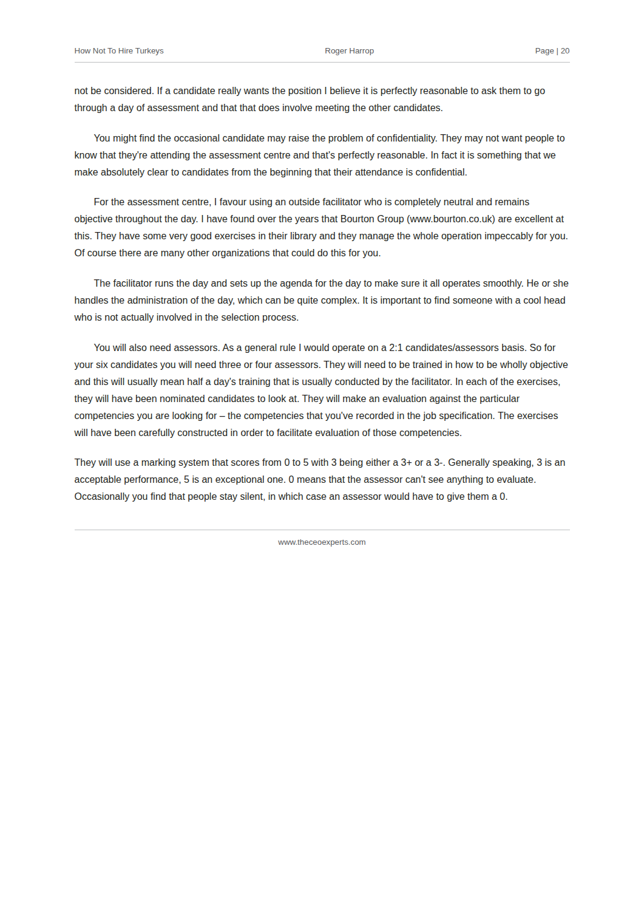How Not To Hire Turkeys
Roger Harrop
Page | 20
not be considered. If a candidate really wants the position I believe it is perfectly reasonable to ask them to go through a day of assessment and that that does involve meeting the other candidates.
You might find the occasional candidate may raise the problem of confidentiality. They may not want people to know that they're attending the assessment centre and that's perfectly reasonable. In fact it is something that we make absolutely clear to candidates from the beginning that their attendance is confidential.
For the assessment centre, I favour using an outside facilitator who is completely neutral and remains objective throughout the day. I have found over the years that Bourton Group (www.bourton.co.uk) are excellent at this. They have some very good exercises in their library and they manage the whole operation impeccably for you. Of course there are many other organizations that could do this for you.
The facilitator runs the day and sets up the agenda for the day to make sure it all operates smoothly. He or she handles the administration of the day, which can be quite complex. It is important to find someone with a cool head who is not actually involved in the selection process.
You will also need assessors. As a general rule I would operate on a 2:1 candidates/assessors basis. So for your six candidates you will need three or four assessors. They will need to be trained in how to be wholly objective and this will usually mean half a day's training that is usually conducted by the facilitator. In each of the exercises, they will have been nominated candidates to look at. They will make an evaluation against the particular competencies you are looking for – the competencies that you've recorded in the job specification. The exercises will have been carefully constructed in order to facilitate evaluation of those competencies.
They will use a marking system that scores from 0 to 5 with 3 being either a 3+ or a 3-. Generally speaking, 3 is an acceptable performance, 5 is an exceptional one. 0 means that the assessor can't see anything to evaluate. Occasionally you find that people stay silent, in which case an assessor would have to give them a 0.
www.theceoexperts.com